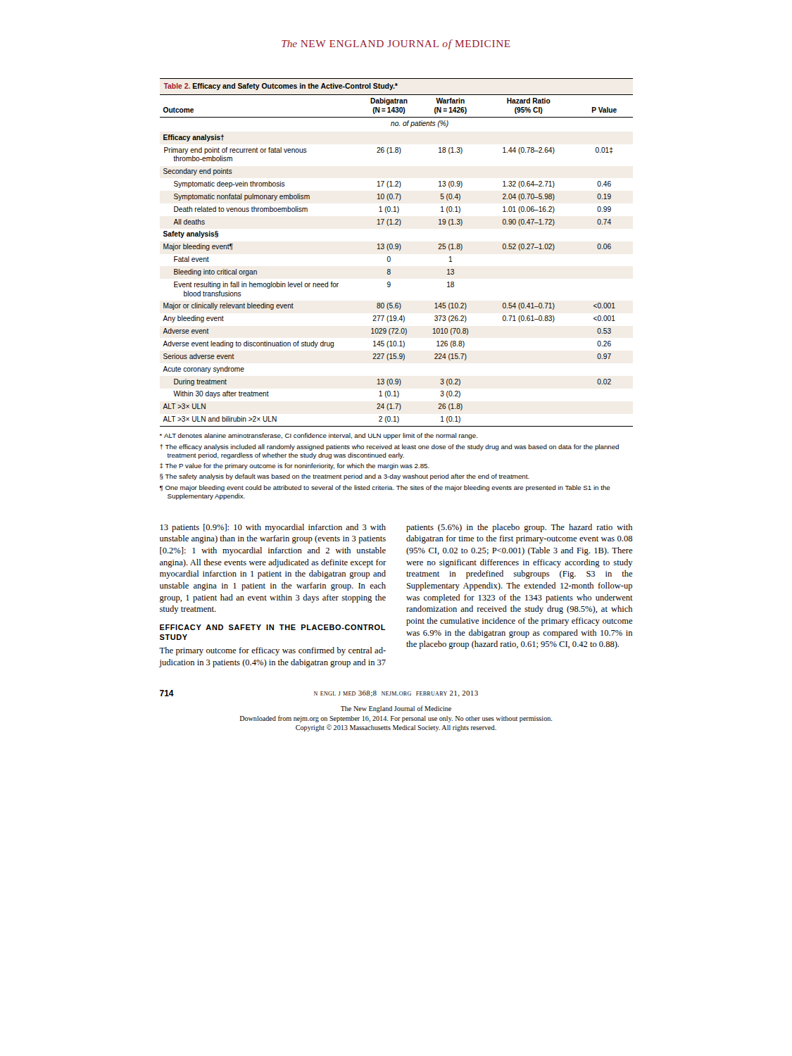The NEW ENGLAND JOURNAL of MEDICINE
Table 2. Efficacy and Safety Outcomes in the Active-Control Study.*
| Outcome | Dabigatran (N = 1430) | Warfarin (N = 1426) | Hazard Ratio (95% CI) | P Value |
| --- | --- | --- | --- | --- |
| | no. of patients (%) | | |
| Efficacy analysis† | | | | |
| Primary end point of recurrent or fatal venous thrombo‑embolism | 26 (1.8) | 18 (1.3) | 1.44 (0.78–2.64) | 0.01‡ |
| Secondary end points | | | | |
| Symptomatic deep-vein thrombosis | 17 (1.2) | 13 (0.9) | 1.32 (0.64–2.71) | 0.46 |
| Symptomatic nonfatal pulmonary embolism | 10 (0.7) | 5 (0.4) | 2.04 (0.70–5.98) | 0.19 |
| Death related to venous thromboembolism | 1 (0.1) | 1 (0.1) | 1.01 (0.06–16.2) | 0.99 |
| All deaths | 17 (1.2) | 19 (1.3) | 0.90 (0.47–1.72) | 0.74 |
| Safety analysis§ | | | | |
| Major bleeding event¶ | 13 (0.9) | 25 (1.8) | 0.52 (0.27–1.02) | 0.06 |
| Fatal event | 0 | 1 | | |
| Bleeding into critical organ | 8 | 13 | | |
| Event resulting in fall in hemoglobin level or need for blood transfusions | 9 | 18 | | |
| Major or clinically relevant bleeding event | 80 (5.6) | 145 (10.2) | 0.54 (0.41–0.71) | <0.001 |
| Any bleeding event | 277 (19.4) | 373 (26.2) | 0.71 (0.61–0.83) | <0.001 |
| Adverse event | 1029 (72.0) | 1010 (70.8) | | 0.53 |
| Adverse event leading to discontinuation of study drug | 145 (10.1) | 126 (8.8) | | 0.26 |
| Serious adverse event | 227 (15.9) | 224 (15.7) | | 0.97 |
| Acute coronary syndrome | | | | |
| During treatment | 13 (0.9) | 3 (0.2) | | 0.02 |
| Within 30 days after treatment | 1 (0.1) | 3 (0.2) | | |
| ALT >3× ULN | 24 (1.7) | 26 (1.8) | | |
| ALT >3× ULN and bilirubin >2× ULN | 2 (0.1) | 1 (0.1) | | |
* ALT denotes alanine aminotransferase, CI confidence interval, and ULN upper limit of the normal range.
† The efficacy analysis included all randomly assigned patients who received at least one dose of the study drug and was based on data for the planned treatment period, regardless of whether the study drug was discontinued early.
‡ The P value for the primary outcome is for noninferiority, for which the margin was 2.85.
§ The safety analysis by default was based on the treatment period and a 3-day washout period after the end of treatment.
¶ One major bleeding event could be attributed to several of the listed criteria. The sites of the major bleeding events are presented in Table S1 in the Supplementary Appendix.
13 patients [0.9%]: 10 with myocardial infarction and 3 with unstable angina) than in the warfarin group (events in 3 patients [0.2%]: 1 with myocardial infarction and 2 with unstable angina). All these events were adjudicated as definite except for myocardial infarction in 1 patient in the dabigatran group and unstable angina in 1 patient in the warfarin group. In each group, 1 patient had an event within 3 days after stopping the study treatment.
Efficacy and Safety in the Placebo-Control Study
The primary outcome for efficacy was confirmed by central adjudication in 3 patients (0.4%) in the dabigatran group and in 37 patients (5.6%) in the placebo group. The hazard ratio with dabigatran for time to the first primary-outcome event was 0.08 (95% CI, 0.02 to 0.25; P<0.001) (Table 3 and Fig. 1B). There were no significant differences in efficacy according to study treatment in predefined subgroups (Fig. S3 in the Supplementary Appendix). The extended 12-month follow-up was completed for 1323 of the 1343 patients who underwent randomization and received the study drug (98.5%), at which point the cumulative incidence of the primary efficacy outcome was 6.9% in the dabigatran group as compared with 10.7% in the placebo group (hazard ratio, 0.61; 95% CI, 0.42 to 0.88).
714
n engl j med 368;8 nejm.org february 21, 2013
The New England Journal of Medicine
Downloaded from nejm.org on September 16, 2014. For personal use only. No other uses without permission.
Copyright © 2013 Massachusetts Medical Society. All rights reserved.